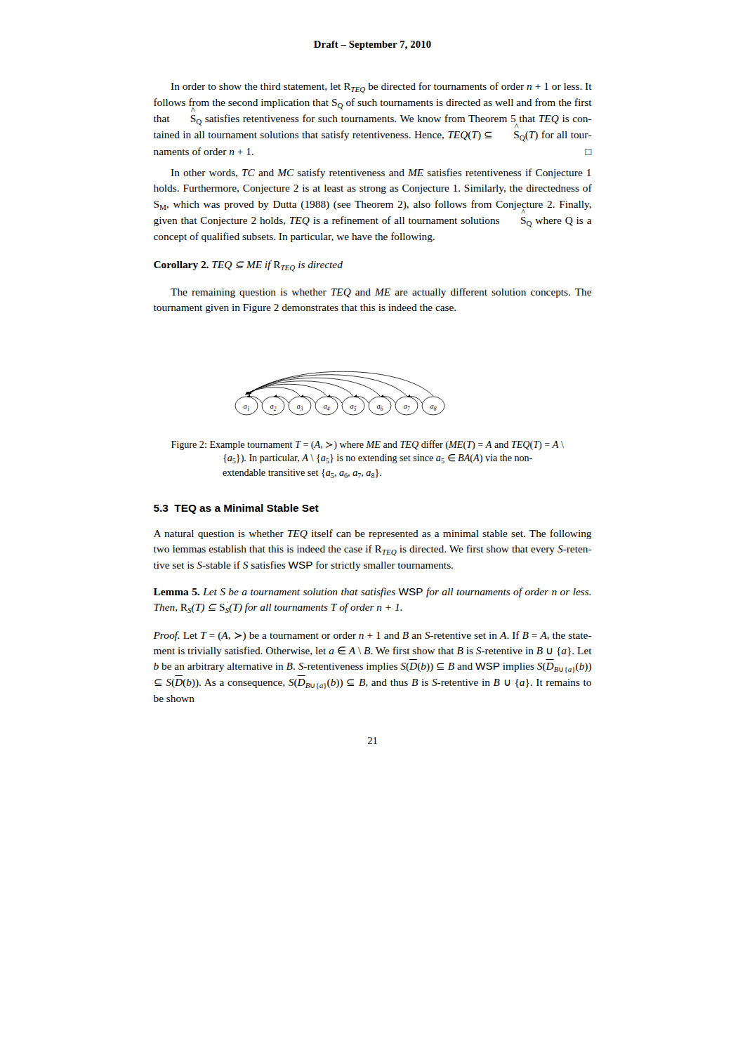Draft – September 7, 2010
In order to show the third statement, let RTEQ be directed for tournaments of order n + 1 or less. It follows from the second implication that SQ of such tournaments is directed as well and from the first that ^S Q satisfies retentiveness for such tournaments. We know from Theorem 5 that TEQ is contained in all tournament solutions that satisfy retentiveness. Hence, TEQ(T) ⊆ ^S Q(T) for all tournaments of order n + 1.□
In other words, TC and MC satisfy retentiveness and ME satisfies retentiveness if Conjecture 1 holds. Furthermore, Conjecture 2 is at least as strong as Conjecture 1. Similarly, the directedness of SM, which was proved by Dutta (1988) (see Theorem 2), also follows from Conjecture 2. Finally, given that Conjecture 2 holds, TEQ is a refinement of all tournament solutions ^S Q where Q is a concept of qualified subsets. In particular, we have the following.
Corollary 2. TEQ ⊆ ME if RTEQ is directed
The remaining question is whether TEQ and ME are actually different solution concepts. The tournament given in Figure 2 demonstrates that this is indeed the case.
a1 a2 a3 a4 a5 a6 a7 a8
Figure 2: Example tournament T = (A, ≻) where ME and TEQ differ (ME(T) = A and TEQ(T) = A \ {a 5}). In particular, A \ {a 5} is no extending set since a 5 ∈ BA(A) via the non-extendable transitive set {a 5, a 6, a 7, a 8}.
5.3 TEQ as a Minimal Stable Set
A natural question is whether TEQ itself can be represented as a minimal stable set. The following two lemmas establish that this is indeed the case if RTEQ is directed. We first show that every S-retentive set is ˚S-stable if S satisfies WSP for strictly smaller tournaments.
Lemma 5. Let S be a tournament solution that satisfies WSP for all tournaments of order n or less. Then, RS(T) ⊆ S˚S(T) for all tournaments T of order n + 1.
Proof. Let T = (A, ≻) be a tournament or order n + 1 and B an S-retentive set in A. If B = A, the statement is trivially satisfied. Otherwise, let a ∈ A \ B. We first show that B is S-retentive in B ∪ {a}. Let b be an arbitrary alternative in B. S-retentiveness implies S(D(b)) ⊆ B and WSP implies S(DB∪{a}(b)) ⊆ S(D(b)). As a consequence, S(DB∪{a}(b)) ⊆ B, and thus B is S-retentive in B ∪ {a}. It remains to be shown
21